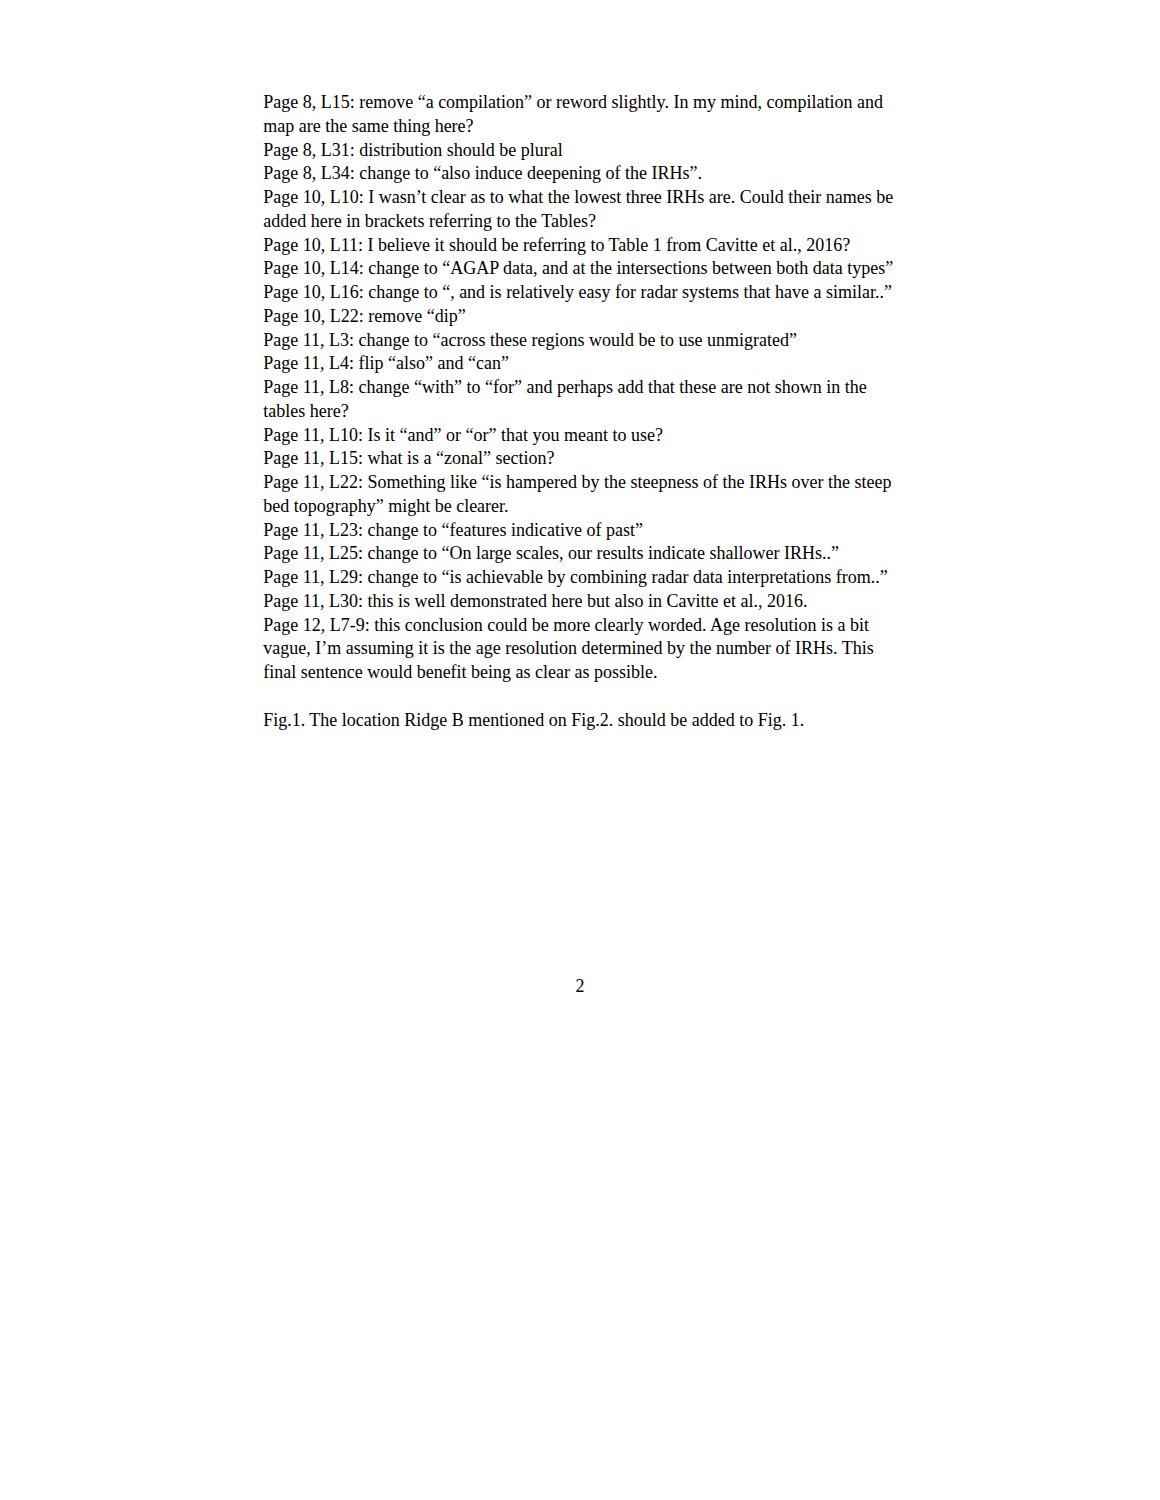Page 8, L15: remove “a compilation” or reword slightly. In my mind, compilation and map are the same thing here?
Page 8, L31: distribution should be plural
Page 8, L34: change to “also induce deepening of the IRHs”.
Page 10, L10: I wasn’t clear as to what the lowest three IRHs are. Could their names be added here in brackets referring to the Tables?
Page 10, L11: I believe it should be referring to Table 1 from Cavitte et al., 2016?
Page 10, L14: change to “AGAP data, and at the intersections between both data types”
Page 10, L16: change to “, and is relatively easy for radar systems that have a similar..”
Page 10, L22: remove “dip”
Page 11, L3: change to “across these regions would be to use unmigrated”
Page 11, L4: flip “also” and “can”
Page 11, L8: change “with” to “for” and perhaps add that these are not shown in the tables here?
Page 11, L10: Is it “and” or “or” that you meant to use?
Page 11, L15: what is a “zonal” section?
Page 11, L22: Something like “is hampered by the steepness of the IRHs over the steep bed topography” might be clearer.
Page 11, L23: change to “features indicative of past”
Page 11, L25: change to “On large scales, our results indicate shallower IRHs..”
Page 11, L29: change to “is achievable by combining radar data interpretations from..”
Page 11, L30: this is well demonstrated here but also in Cavitte et al., 2016.
Page 12, L7-9: this conclusion could be more clearly worded. Age resolution is a bit vague, I’m assuming it is the age resolution determined by the number of IRHs. This final sentence would benefit being as clear as possible.
Fig.1. The location Ridge B mentioned on Fig.2. should be added to Fig. 1.
2